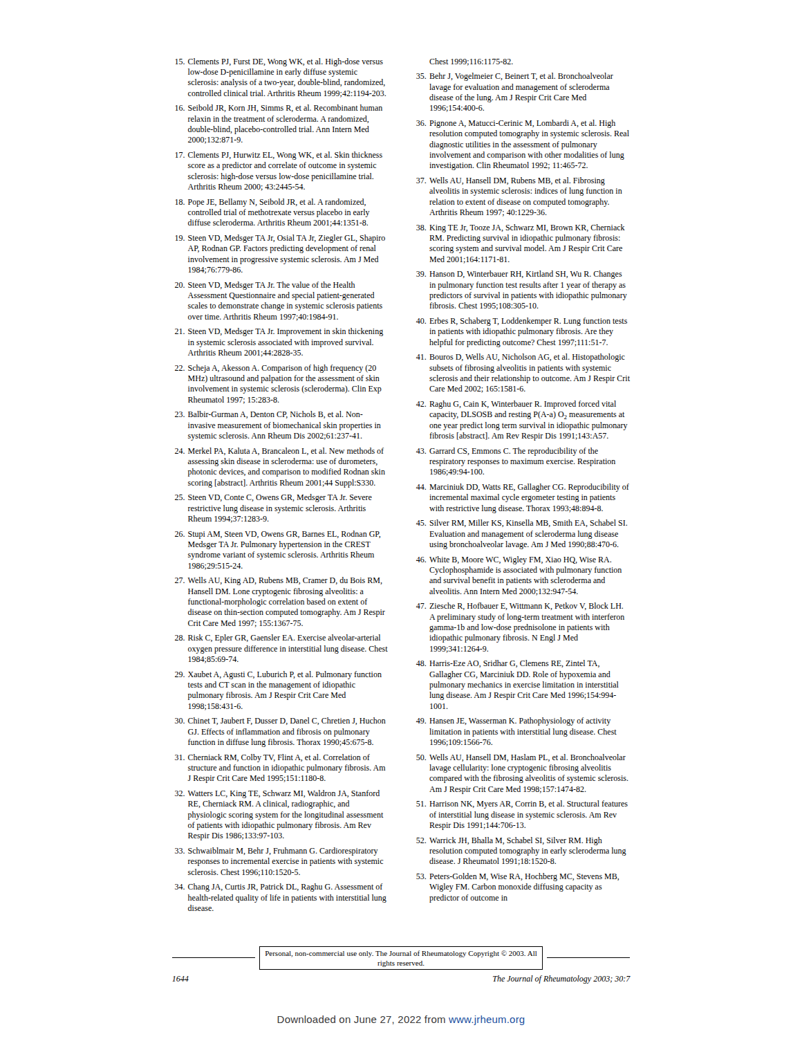15. Clements PJ, Furst DE, Wong WK, et al. High-dose versus low-dose D-penicillamine in early diffuse systemic sclerosis: analysis of a two-year, double-blind, randomized, controlled clinical trial. Arthritis Rheum 1999;42:1194-203.
16. Seibold JR, Korn JH, Simms R, et al. Recombinant human relaxin in the treatment of scleroderma. A randomized, double-blind, placebo-controlled trial. Ann Intern Med 2000;132:871-9.
17. Clements PJ, Hurwitz EL, Wong WK, et al. Skin thickness score as a predictor and correlate of outcome in systemic sclerosis: high-dose versus low-dose penicillamine trial. Arthritis Rheum 2000; 43:2445-54.
18. Pope JE, Bellamy N, Seibold JR, et al. A randomized, controlled trial of methotrexate versus placebo in early diffuse scleroderma. Arthritis Rheum 2001;44:1351-8.
19. Steen VD, Medsger TA Jr, Osial TA Jr, Ziegler GL, Shapiro AP, Rodnan GP. Factors predicting development of renal involvement in progressive systemic sclerosis. Am J Med 1984;76:779-86.
20. Steen VD, Medsger TA Jr. The value of the Health Assessment Questionnaire and special patient-generated scales to demonstrate change in systemic sclerosis patients over time. Arthritis Rheum 1997;40:1984-91.
21. Steen VD, Medsger TA Jr. Improvement in skin thickening in systemic sclerosis associated with improved survival. Arthritis Rheum 2001;44:2828-35.
22. Scheja A, Akesson A. Comparison of high frequency (20 MHz) ultrasound and palpation for the assessment of skin involvement in systemic sclerosis (scleroderma). Clin Exp Rheumatol 1997; 15:283-8.
23. Balbir-Gurman A, Denton CP, Nichols B, et al. Non-invasive measurement of biomechanical skin properties in systemic sclerosis. Ann Rheum Dis 2002;61:237-41.
24. Merkel PA, Kaluta A, Brancaleon L, et al. New methods of assessing skin disease in scleroderma: use of durometers, photonic devices, and comparison to modified Rodnan skin scoring [abstract]. Arthritis Rheum 2001;44 Suppl:S330.
25. Steen VD, Conte C, Owens GR, Medsger TA Jr. Severe restrictive lung disease in systemic sclerosis. Arthritis Rheum 1994;37:1283-9.
26. Stupi AM, Steen VD, Owens GR, Barnes EL, Rodnan GP, Medsger TA Jr. Pulmonary hypertension in the CREST syndrome variant of systemic sclerosis. Arthritis Rheum 1986;29:515-24.
27. Wells AU, King AD, Rubens MB, Cramer D, du Bois RM, Hansell DM. Lone cryptogenic fibrosing alveolitis: a functional-morphologic correlation based on extent of disease on thin-section computed tomography. Am J Respir Crit Care Med 1997; 155:1367-75.
28. Risk C, Epler GR, Gaensler EA. Exercise alveolar-arterial oxygen pressure difference in interstitial lung disease. Chest 1984;85:69-74.
29. Xaubet A, Agusti C, Luburich P, et al. Pulmonary function tests and CT scan in the management of idiopathic pulmonary fibrosis. Am J Respir Crit Care Med 1998;158:431-6.
30. Chinet T, Jaubert F, Dusser D, Danel C, Chretien J, Huchon GJ. Effects of inflammation and fibrosis on pulmonary function in diffuse lung fibrosis. Thorax 1990;45:675-8.
31. Cherniack RM, Colby TV, Flint A, et al. Correlation of structure and function in idiopathic pulmonary fibrosis. Am J Respir Crit Care Med 1995;151:1180-8.
32. Watters LC, King TE, Schwarz MI, Waldron JA, Stanford RE, Cherniack RM. A clinical, radiographic, and physiologic scoring system for the longitudinal assessment of patients with idiopathic pulmonary fibrosis. Am Rev Respir Dis 1986;133:97-103.
33. Schwaiblmair M, Behr J, Fruhmann G. Cardiorespiratory responses to incremental exercise in patients with systemic sclerosis. Chest 1996;110:1520-5.
34. Chang JA, Curtis JR, Patrick DL, Raghu G. Assessment of health-related quality of life in patients with interstitial lung disease.
Chest 1999;116:1175-82.
35. Behr J, Vogelmeier C, Beinert T, et al. Bronchoalveolar lavage for evaluation and management of scleroderma disease of the lung. Am J Respir Crit Care Med 1996;154:400-6.
36. Pignone A, Matucci-Cerinic M, Lombardi A, et al. High resolution computed tomography in systemic sclerosis. Real diagnostic utilities in the assessment of pulmonary involvement and comparison with other modalities of lung investigation. Clin Rheumatol 1992; 11:465-72.
37. Wells AU, Hansell DM, Rubens MB, et al. Fibrosing alveolitis in systemic sclerosis: indices of lung function in relation to extent of disease on computed tomography. Arthritis Rheum 1997; 40:1229-36.
38. King TE Jr, Tooze JA, Schwarz MI, Brown KR, Cherniack RM. Predicting survival in idiopathic pulmonary fibrosis: scoring system and survival model. Am J Respir Crit Care Med 2001;164:1171-81.
39. Hanson D, Winterbauer RH, Kirtland SH, Wu R. Changes in pulmonary function test results after 1 year of therapy as predictors of survival in patients with idiopathic pulmonary fibrosis. Chest 1995;108:305-10.
40. Erbes R, Schaberg T, Loddenkemper R. Lung function tests in patients with idiopathic pulmonary fibrosis. Are they helpful for predicting outcome? Chest 1997;111:51-7.
41. Bouros D, Wells AU, Nicholson AG, et al. Histopathologic subsets of fibrosing alveolitis in patients with systemic sclerosis and their relationship to outcome. Am J Respir Crit Care Med 2002; 165:1581-6.
42. Raghu G, Cain K, Winterbauer R. Improved forced vital capacity, DLSOSB and resting P(A-a) O2 measurements at one year predict long term survival in idiopathic pulmonary fibrosis [abstract]. Am Rev Respir Dis 1991;143:A57.
43. Garrard CS, Emmons C. The reproducibility of the respiratory responses to maximum exercise. Respiration 1986;49:94-100.
44. Marciniuk DD, Watts RE, Gallagher CG. Reproducibility of incremental maximal cycle ergometer testing in patients with restrictive lung disease. Thorax 1993;48:894-8.
45. Silver RM, Miller KS, Kinsella MB, Smith EA, Schabel SI. Evaluation and management of scleroderma lung disease using bronchoalveolar lavage. Am J Med 1990;88:470-6.
46. White B, Moore WC, Wigley FM, Xiao HQ, Wise RA. Cyclophosphamide is associated with pulmonary function and survival benefit in patients with scleroderma and alveolitis. Ann Intern Med 2000;132:947-54.
47. Ziesche R, Hofbauer E, Wittmann K, Petkov V, Block LH. A preliminary study of long-term treatment with interferon gamma-1b and low-dose prednisolone in patients with idiopathic pulmonary fibrosis. N Engl J Med 1999;341:1264-9.
48. Harris-Eze AO, Sridhar G, Clemens RE, Zintel TA, Gallagher CG, Marciniuk DD. Role of hypoxemia and pulmonary mechanics in exercise limitation in interstitial lung disease. Am J Respir Crit Care Med 1996;154:994-1001.
49. Hansen JE, Wasserman K. Pathophysiology of activity limitation in patients with interstitial lung disease. Chest 1996;109:1566-76.
50. Wells AU, Hansell DM, Haslam PL, et al. Bronchoalveolar lavage cellularity: lone cryptogenic fibrosing alveolitis compared with the fibrosing alveolitis of systemic sclerosis. Am J Respir Crit Care Med 1998;157:1474-82.
51. Harrison NK, Myers AR, Corrin B, et al. Structural features of interstitial lung disease in systemic sclerosis. Am Rev Respir Dis 1991;144:706-13.
52. Warrick JH, Bhalla M, Schabel SI, Silver RM. High resolution computed tomography in early scleroderma lung disease. J Rheumatol 1991;18:1520-8.
53. Peters-Golden M, Wise RA, Hochberg MC, Stevens MB, Wigley FM. Carbon monoxide diffusing capacity as predictor of outcome in
Personal, non-commercial use only. The Journal of Rheumatology Copyright © 2003. All rights reserved.
1644 The Journal of Rheumatology 2003; 30:7
Downloaded on June 27, 2022 from www.jrheum.org